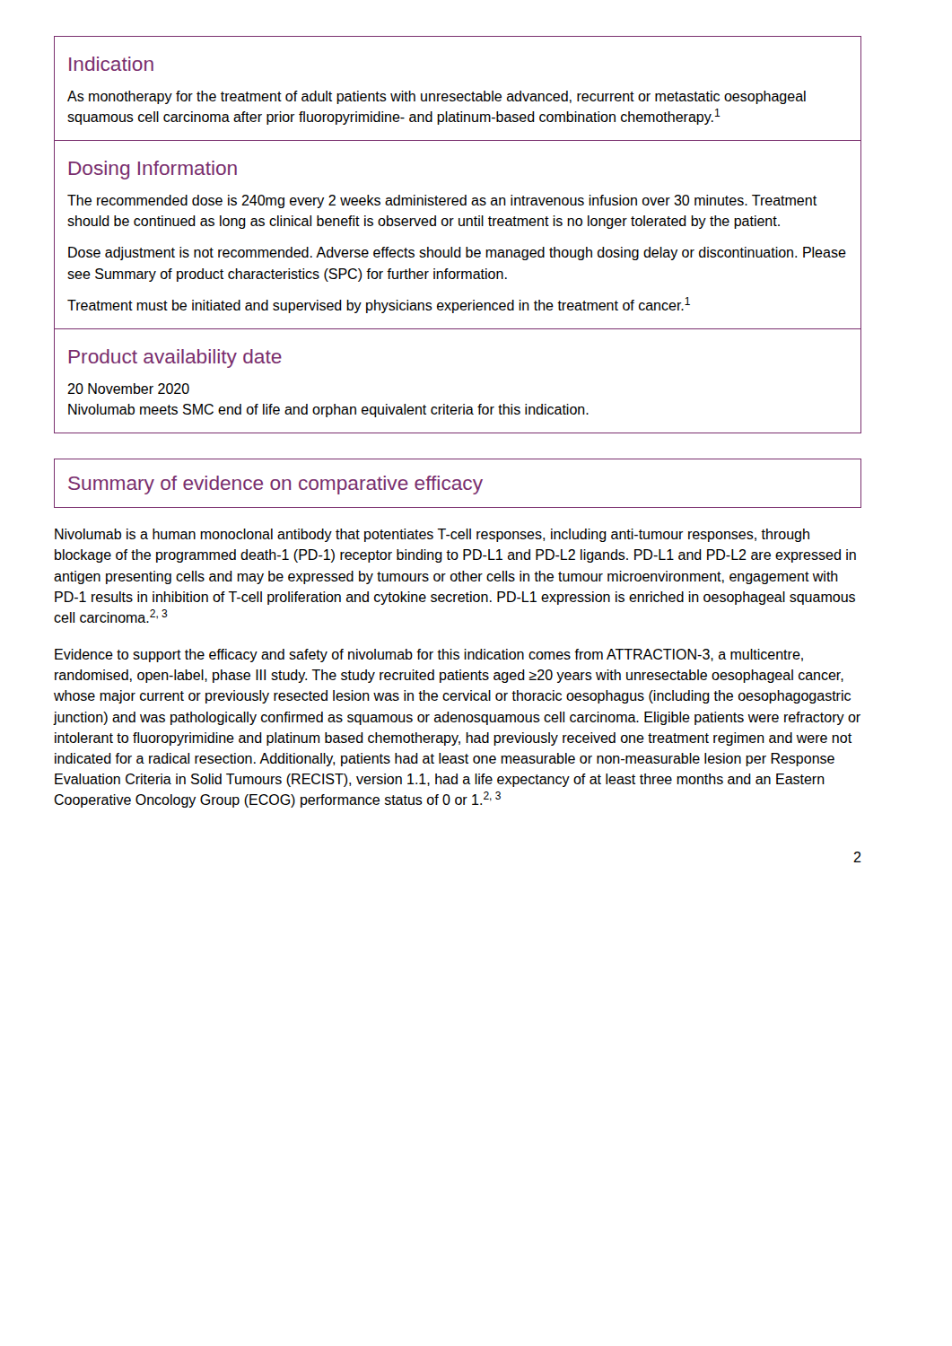Indication
As monotherapy for the treatment of adult patients with unresectable advanced, recurrent or metastatic oesophageal squamous cell carcinoma after prior fluoropyrimidine- and platinum-based combination chemotherapy.1
Dosing Information
The recommended dose is 240mg every 2 weeks administered as an intravenous infusion over 30 minutes. Treatment should be continued as long as clinical benefit is observed or until treatment is no longer tolerated by the patient.
Dose adjustment is not recommended. Adverse effects should be managed though dosing delay or discontinuation. Please see Summary of product characteristics (SPC) for further information.
Treatment must be initiated and supervised by physicians experienced in the treatment of cancer.1
Product availability date
20 November 2020
Nivolumab meets SMC end of life and orphan equivalent criteria for this indication.
Summary of evidence on comparative efficacy
Nivolumab is a human monoclonal antibody that potentiates T-cell responses, including anti-tumour responses, through blockage of the programmed death-1 (PD-1) receptor binding to PD-L1 and PD-L2 ligands. PD-L1 and PD-L2 are expressed in antigen presenting cells and may be expressed by tumours or other cells in the tumour microenvironment, engagement with PD-1 results in inhibition of T-cell proliferation and cytokine secretion. PD-L1 expression is enriched in oesophageal squamous cell carcinoma.2, 3
Evidence to support the efficacy and safety of nivolumab for this indication comes from ATTRACTION-3, a multicentre, randomised, open-label, phase III study. The study recruited patients aged ≥20 years with unresectable oesophageal cancer, whose major current or previously resected lesion was in the cervical or thoracic oesophagus (including the oesophagogastric junction) and was pathologically confirmed as squamous or adenosquamous cell carcinoma. Eligible patients were refractory or intolerant to fluoropyrimidine and platinum based chemotherapy, had previously received one treatment regimen and were not indicated for a radical resection. Additionally, patients had at least one measurable or non-measurable lesion per Response Evaluation Criteria in Solid Tumours (RECIST), version 1.1, had a life expectancy of at least three months and an Eastern Cooperative Oncology Group (ECOG) performance status of 0 or 1.2, 3
2